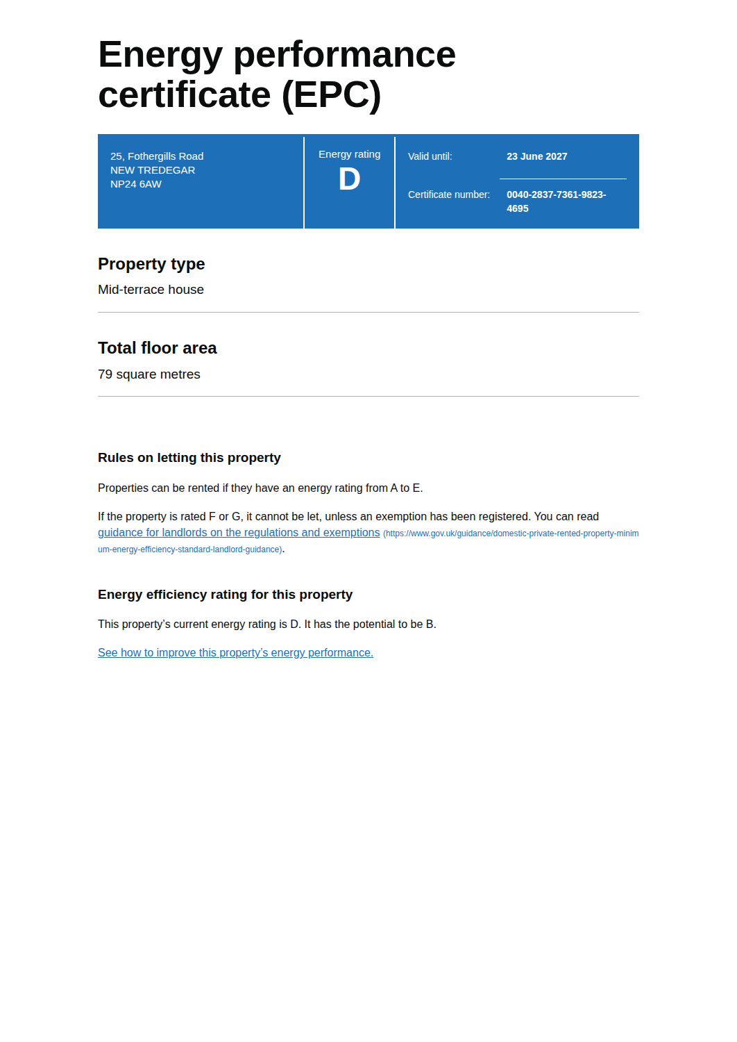Energy performance certificate (EPC)
25, Fothergills Road
NEW TREDEGAR
NP24 6AW
Energy rating D
Valid until: 23 June 2027
Certificate number: 0040-2837-7361-9823-4695
Property type
Mid-terrace house
Total floor area
79 square metres
Rules on letting this property
Properties can be rented if they have an energy rating from A to E.
If the property is rated F or G, it cannot be let, unless an exemption has been registered. You can read guidance for landlords on the regulations and exemptions (https://www.gov.uk/guidance/domestic-private-rented-property-minimum-energy-efficiency-standard-landlord-guidance).
Energy efficiency rating for this property
This property’s current energy rating is D. It has the potential to be B.
See how to improve this property’s energy performance.